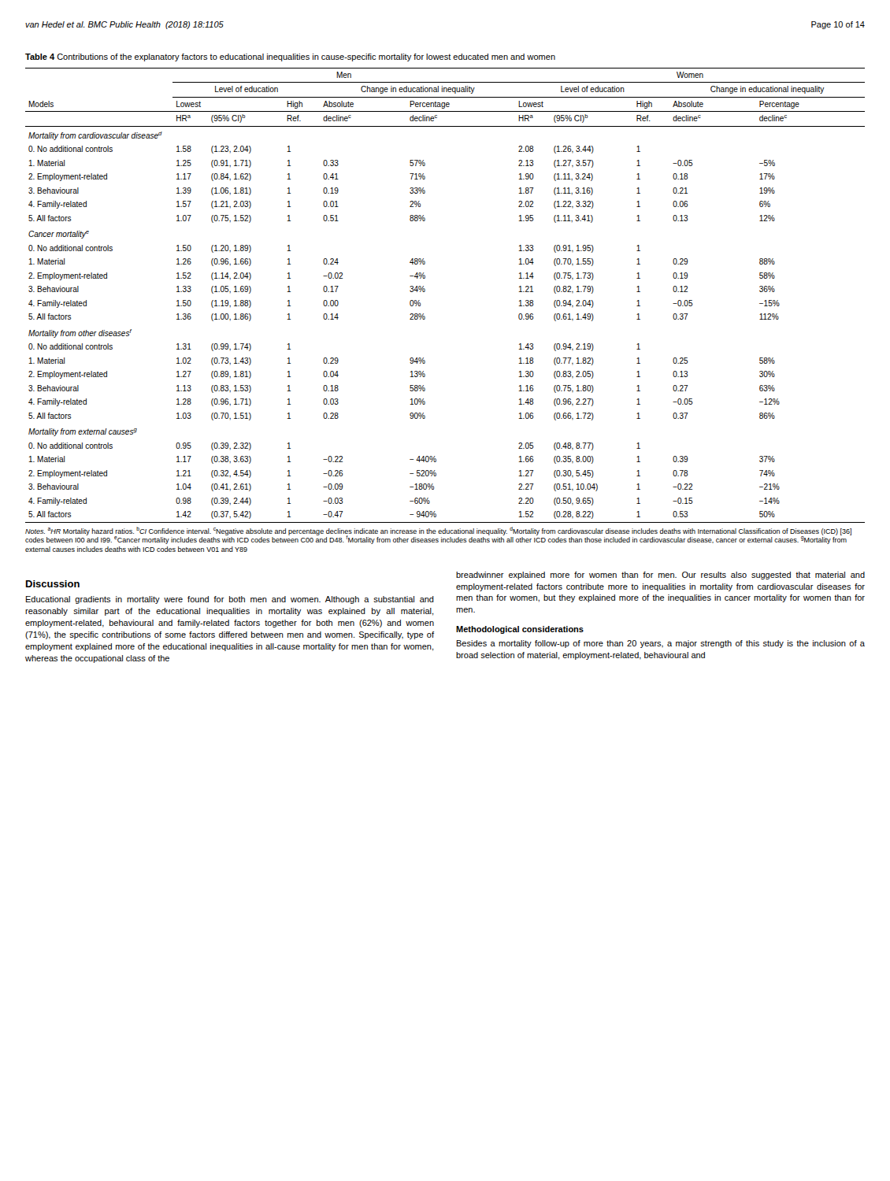van Hedel et al. BMC Public Health (2018) 18:1105
Page 10 of 14
Table 4 Contributions of the explanatory factors to educational inequalities in cause-specific mortality for lowest educated men and women
| Models | Men | Women |
| --- | --- | --- |
| Level of education | Change in educational inequality | Level of education | Change in educational inequality |
| Lowest | High | Absolute | Percentage | Lowest | High | Absolute | Percentage |
| | HR a | (95% CI) b | Ref. | decline c | decline c | HR a | (95% CI) b | Ref. | decline c | decline c |
| Mortality from cardiovascular disease d |
| 0. No additional controls | 1.58 | (1.23, 2.04) | 1 | | | 2.08 | (1.26, 3.44) | 1 | | |
| 1. Material | 1.25 | (0.91, 1.71) | 1 | 0.33 | 57% | 2.13 | (1.27, 3.57) | 1 | −0.05 | −5% |
| 2. Employment-related | 1.17 | (0.84, 1.62) | 1 | 0.41 | 71% | 1.90 | (1.11, 3.24) | 1 | 0.18 | 17% |
| 3. Behavioural | 1.39 | (1.06, 1.81) | 1 | 0.19 | 33% | 1.87 | (1.11, 3.16) | 1 | 0.21 | 19% |
| 4. Family-related | 1.57 | (1.21, 2.03) | 1 | 0.01 | 2% | 2.02 | (1.22, 3.32) | 1 | 0.06 | 6% |
| 5. All factors | 1.07 | (0.75, 1.52) | 1 | 0.51 | 88% | 1.95 | (1.11, 3.41) | 1 | 0.13 | 12% |
| Cancer mortality e |
| 0. No additional controls | 1.50 | (1.20, 1.89) | 1 | | | 1.33 | (0.91, 1.95) | 1 | | |
| 1. Material | 1.26 | (0.96, 1.66) | 1 | 0.24 | 48% | 1.04 | (0.70, 1.55) | 1 | 0.29 | 88% |
| 2. Employment-related | 1.52 | (1.14, 2.04) | 1 | −0.02 | −4% | 1.14 | (0.75, 1.73) | 1 | 0.19 | 58% |
| 3. Behavioural | 1.33 | (1.05, 1.69) | 1 | 0.17 | 34% | 1.21 | (0.82, 1.79) | 1 | 0.12 | 36% |
| 4. Family-related | 1.50 | (1.19, 1.88) | 1 | 0.00 | 0% | 1.38 | (0.94, 2.04) | 1 | −0.05 | −15% |
| 5. All factors | 1.36 | (1.00, 1.86) | 1 | 0.14 | 28% | 0.96 | (0.61, 1.49) | 1 | 0.37 | 112% |
| Mortality from other diseases f |
| 0. No additional controls | 1.31 | (0.99, 1.74) | 1 | | | 1.43 | (0.94, 2.19) | 1 | | |
| 1. Material | 1.02 | (0.73, 1.43) | 1 | 0.29 | 94% | 1.18 | (0.77, 1.82) | 1 | 0.25 | 58% |
| 2. Employment-related | 1.27 | (0.89, 1.81) | 1 | 0.04 | 13% | 1.30 | (0.83, 2.05) | 1 | 0.13 | 30% |
| 3. Behavioural | 1.13 | (0.83, 1.53) | 1 | 0.18 | 58% | 1.16 | (0.75, 1.80) | 1 | 0.27 | 63% |
| 4. Family-related | 1.28 | (0.96, 1.71) | 1 | 0.03 | 10% | 1.48 | (0.96, 2.27) | 1 | −0.05 | −12% |
| 5. All factors | 1.03 | (0.70, 1.51) | 1 | 0.28 | 90% | 1.06 | (0.66, 1.72) | 1 | 0.37 | 86% |
| Mortality from external causes g |
| 0. No additional controls | 0.95 | (0.39, 2.32) | 1 | | | 2.05 | (0.48, 8.77) | 1 | | |
| 1. Material | 1.17 | (0.38, 3.63) | 1 | −0.22 | − 440% | 1.66 | (0.35, 8.00) | 1 | 0.39 | 37% |
| 2. Employment-related | 1.21 | (0.32, 4.54) | 1 | −0.26 | − 520% | 1.27 | (0.30, 5.45) | 1 | 0.78 | 74% |
| 3. Behavioural | 1.04 | (0.41, 2.61) | 1 | −0.09 | −180% | 2.27 | (0.51, 10.04) | 1 | −0.22 | −21% |
| 4. Family-related | 0.98 | (0.39, 2.44) | 1 | −0.03 | −60% | 2.20 | (0.50, 9.65) | 1 | −0.15 | −14% |
| 5. All factors | 1.42 | (0.37, 5.42) | 1 | −0.47 | − 940% | 1.52 | (0.28, 8.22) | 1 | 0.53 | 50% |
Notes. aHR Mortality hazard ratios. bCI Confidence interval. cNegative absolute and percentage declines indicate an increase in the educational inequality. dMortality from cardiovascular disease includes deaths with International Classification of Diseases (ICD) [36] codes between I00 and I99. eCancer mortality includes deaths with ICD codes between C00 and D48. fMortality from other diseases includes deaths with all other ICD codes than those included in cardiovascular disease, cancer or external causes. gMortality from external causes includes deaths with ICD codes between V01 and Y89
Discussion
Educational gradients in mortality were found for both men and women. Although a substantial and reasonably similar part of the educational inequalities in mortality was explained by all material, employment-related, behavioural and family-related factors together for both men (62%) and women (71%), the specific contributions of some factors differed between men and women. Specifically, type of employment explained more of the educational inequalities in all-cause mortality for men than for women, whereas the occupational class of the
breadwinner explained more for women than for men. Our results also suggested that material and employment-related factors contribute more to inequalities in mortality from cardiovascular diseases for men than for women, but they explained more of the inequalities in cancer mortality for women than for men.
Methodological considerations
Besides a mortality follow-up of more than 20 years, a major strength of this study is the inclusion of a broad selection of material, employment-related, behavioural and